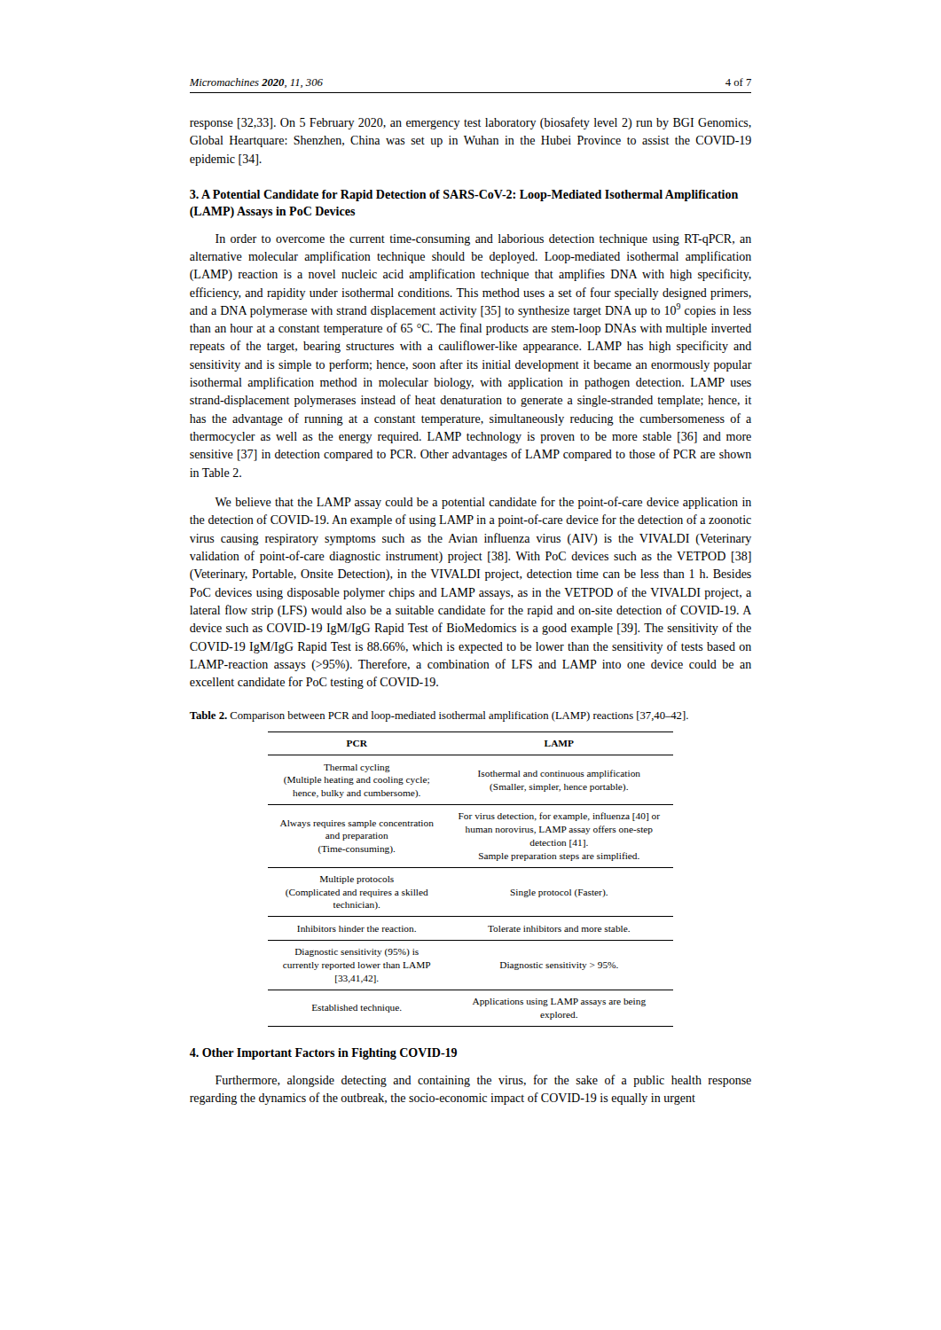Micromachines 2020, 11, 306 4 of 7
response [32,33]. On 5 February 2020, an emergency test laboratory (biosafety level 2) run by BGI Genomics, Global Heartquare: Shenzhen, China was set up in Wuhan in the Hubei Province to assist the COVID-19 epidemic [34].
3. A Potential Candidate for Rapid Detection of SARS-CoV-2: Loop-Mediated Isothermal Amplification (LAMP) Assays in PoC Devices
In order to overcome the current time-consuming and laborious detection technique using RT-qPCR, an alternative molecular amplification technique should be deployed. Loop-mediated isothermal amplification (LAMP) reaction is a novel nucleic acid amplification technique that amplifies DNA with high specificity, efficiency, and rapidity under isothermal conditions. This method uses a set of four specially designed primers, and a DNA polymerase with strand displacement activity [35] to synthesize target DNA up to 109 copies in less than an hour at a constant temperature of 65 °C. The final products are stem-loop DNAs with multiple inverted repeats of the target, bearing structures with a cauliflower-like appearance. LAMP has high specificity and sensitivity and is simple to perform; hence, soon after its initial development it became an enormously popular isothermal amplification method in molecular biology, with application in pathogen detection. LAMP uses strand-displacement polymerases instead of heat denaturation to generate a single-stranded template; hence, it has the advantage of running at a constant temperature, simultaneously reducing the cumbersomeness of a thermocycler as well as the energy required. LAMP technology is proven to be more stable [36] and more sensitive [37] in detection compared to PCR. Other advantages of LAMP compared to those of PCR are shown in Table 2.
We believe that the LAMP assay could be a potential candidate for the point-of-care device application in the detection of COVID-19. An example of using LAMP in a point-of-care device for the detection of a zoonotic virus causing respiratory symptoms such as the Avian influenza virus (AIV) is the VIVALDI (Veterinary validation of point-of-care diagnostic instrument) project [38]. With PoC devices such as the VETPOD [38] (Veterinary, Portable, Onsite Detection), in the VIVALDI project, detection time can be less than 1 h. Besides PoC devices using disposable polymer chips and LAMP assays, as in the VETPOD of the VIVALDI project, a lateral flow strip (LFS) would also be a suitable candidate for the rapid and on-site detection of COVID-19. A device such as COVID-19 IgM/IgG Rapid Test of BioMedomics is a good example [39]. The sensitivity of the COVID-19 IgM/IgG Rapid Test is 88.66%, which is expected to be lower than the sensitivity of tests based on LAMP-reaction assays (>95%). Therefore, a combination of LFS and LAMP into one device could be an excellent candidate for PoC testing of COVID-19.
Table 2. Comparison between PCR and loop-mediated isothermal amplification (LAMP) reactions [37,40–42].
| PCR | LAMP |
| --- | --- |
| Thermal cycling (Multiple heating and cooling cycle; hence, bulky and cumbersome). | Isothermal and continuous amplification (Smaller, simpler, hence portable). |
| Always requires sample concentration and preparation (Time-consuming). | For virus detection, for example, influenza [40] or human norovirus, LAMP assay offers one-step detection [41]. Sample preparation steps are simplified. |
| Multiple protocols (Complicated and requires a skilled technician). | Single protocol (Faster). |
| Inhibitors hinder the reaction. | Tolerate inhibitors and more stable. |
| Diagnostic sensitivity (95%) is currently reported lower than LAMP [33,41,42]. | Diagnostic sensitivity > 95%. |
| Established technique. | Applications using LAMP assays are being explored. |
4. Other Important Factors in Fighting COVID-19
Furthermore, alongside detecting and containing the virus, for the sake of a public health response regarding the dynamics of the outbreak, the socio-economic impact of COVID-19 is equally in urgent